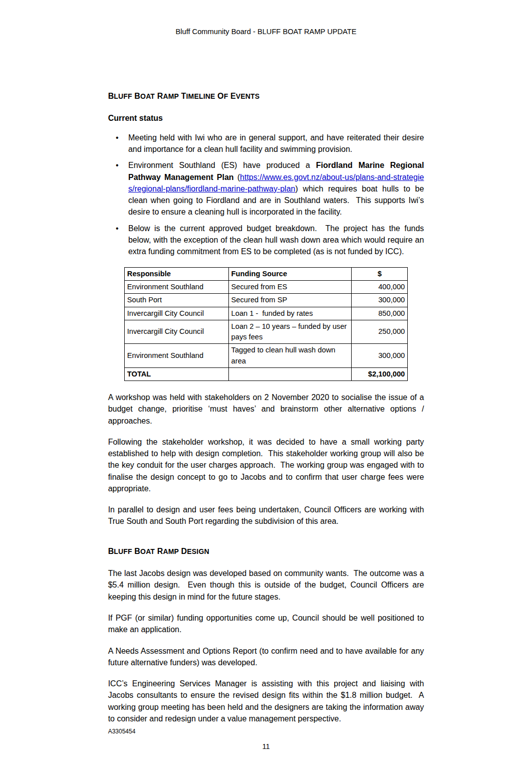Bluff Community Board - BLUFF BOAT RAMP UPDATE
BLUFF BOAT RAMP TIMELINE OF EVENTS
Current status
Meeting held with Iwi who are in general support, and have reiterated their desire and importance for a clean hull facility and swimming provision.
Environment Southland (ES) have produced a Fiordland Marine Regional Pathway Management Plan (https://www.es.govt.nz/about-us/plans-and-strategies/regional-plans/fiordland-marine-pathway-plan) which requires boat hulls to be clean when going to Fiordland and are in Southland waters. This supports Iwi’s desire to ensure a cleaning hull is incorporated in the facility.
Below is the current approved budget breakdown. The project has the funds below, with the exception of the clean hull wash down area which would require an extra funding commitment from ES to be completed (as is not funded by ICC).
| Responsible | Funding Source | $ |
| --- | --- | --- |
| Environment Southland | Secured from ES | 400,000 |
| South Port | Secured from SP | 300,000 |
| Invercargill City Council | Loan 1 - funded by rates | 850,000 |
| Invercargill City Council | Loan 2 – 10 years – funded by user pays fees | 250,000 |
| Environment Southland | Tagged to clean hull wash down area | 300,000 |
| TOTAL | | $2,100,000 |
A workshop was held with stakeholders on 2 November 2020 to socialise the issue of a budget change, prioritise ‘must haves’ and brainstorm other alternative options / approaches.
Following the stakeholder workshop, it was decided to have a small working party established to help with design completion. This stakeholder working group will also be the key conduit for the user charges approach. The working group was engaged with to finalise the design concept to go to Jacobs and to confirm that user charge fees were appropriate.
In parallel to design and user fees being undertaken, Council Officers are working with True South and South Port regarding the subdivision of this area.
BLUFF BOAT RAMP DESIGN
The last Jacobs design was developed based on community wants. The outcome was a $5.4 million design. Even though this is outside of the budget, Council Officers are keeping this design in mind for the future stages.
If PGF (or similar) funding opportunities come up, Council should be well positioned to make an application.
A Needs Assessment and Options Report (to confirm need and to have available for any future alternative funders) was developed.
ICC’s Engineering Services Manager is assisting with this project and liaising with Jacobs consultants to ensure the revised design fits within the $1.8 million budget. A working group meeting has been held and the designers are taking the information away to consider and redesign under a value management perspective.
A3305454
11